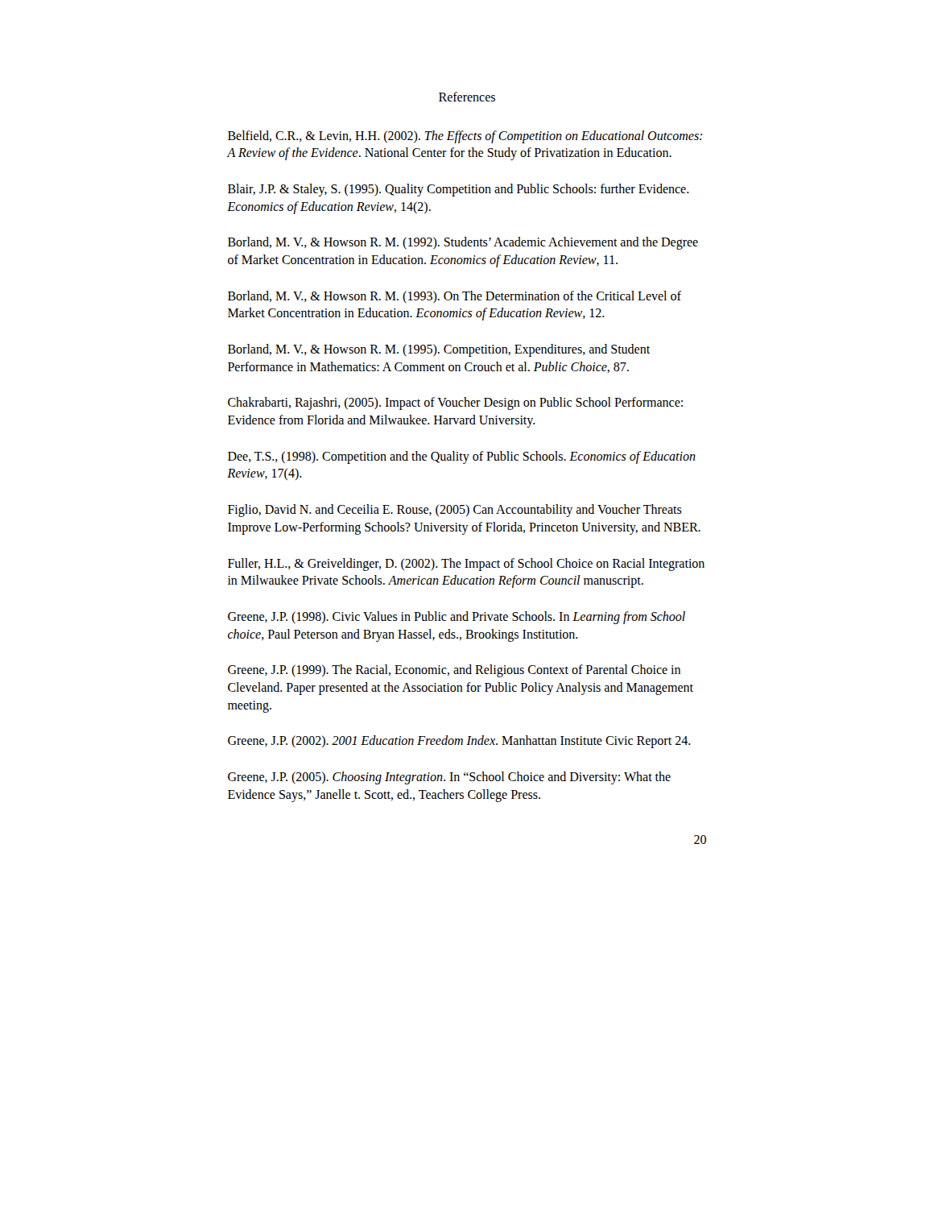References
Belfield, C.R., & Levin, H.H. (2002). The Effects of Competition on Educational Outcomes: A Review of the Evidence. National Center for the Study of Privatization in Education.
Blair, J.P. & Staley, S. (1995). Quality Competition and Public Schools: further Evidence. Economics of Education Review, 14(2).
Borland, M. V., & Howson R. M. (1992). Students’ Academic Achievement and the Degree of Market Concentration in Education. Economics of Education Review, 11.
Borland, M. V., & Howson R. M. (1993). On The Determination of the Critical Level of Market Concentration in Education. Economics of Education Review, 12.
Borland, M. V., & Howson R. M. (1995). Competition, Expenditures, and Student Performance in Mathematics: A Comment on Crouch et al. Public Choice, 87.
Chakrabarti, Rajashri, (2005). Impact of Voucher Design on Public School Performance: Evidence from Florida and Milwaukee. Harvard University.
Dee, T.S., (1998). Competition and the Quality of Public Schools. Economics of Education Review, 17(4).
Figlio, David N. and Ceceilia E. Rouse, (2005) Can Accountability and Voucher Threats Improve Low-Performing Schools? University of Florida, Princeton University, and NBER.
Fuller, H.L., & Greiveldinger, D. (2002). The Impact of School Choice on Racial Integration in Milwaukee Private Schools. American Education Reform Council manuscript.
Greene, J.P. (1998). Civic Values in Public and Private Schools. In Learning from School choice, Paul Peterson and Bryan Hassel, eds., Brookings Institution.
Greene, J.P. (1999). The Racial, Economic, and Religious Context of Parental Choice in Cleveland. Paper presented at the Association for Public Policy Analysis and Management meeting.
Greene, J.P. (2002). 2001 Education Freedom Index. Manhattan Institute Civic Report 24.
Greene, J.P. (2005). Choosing Integration. In “School Choice and Diversity: What the Evidence Says,” Janelle t. Scott, ed., Teachers College Press.
20